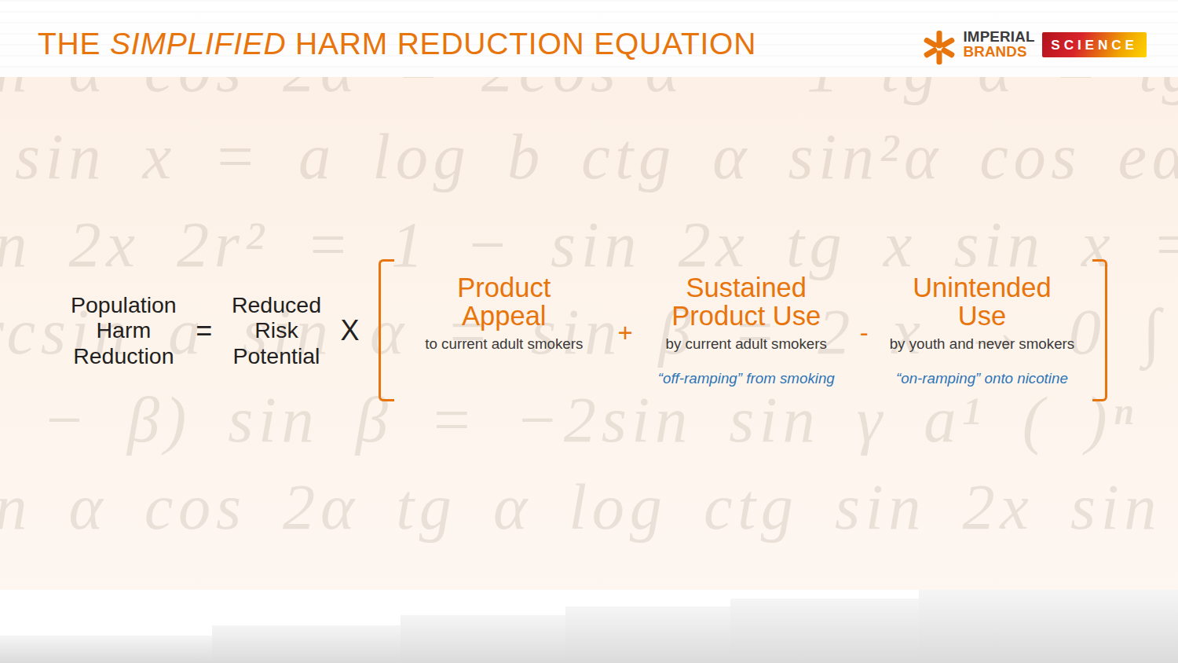The Simplified Harm Reduction Equation
IMPERIAL BRANDS
Science
Population Harm Reduction
=
Reduced Risk Potential
X
Product Appeal
to current adult smokers
+
Sustained Product Use
by current adult smokers
“off-ramping” from smoking
-
Unintended Use
by youth and never smokers
“on-ramping” onto nicotine